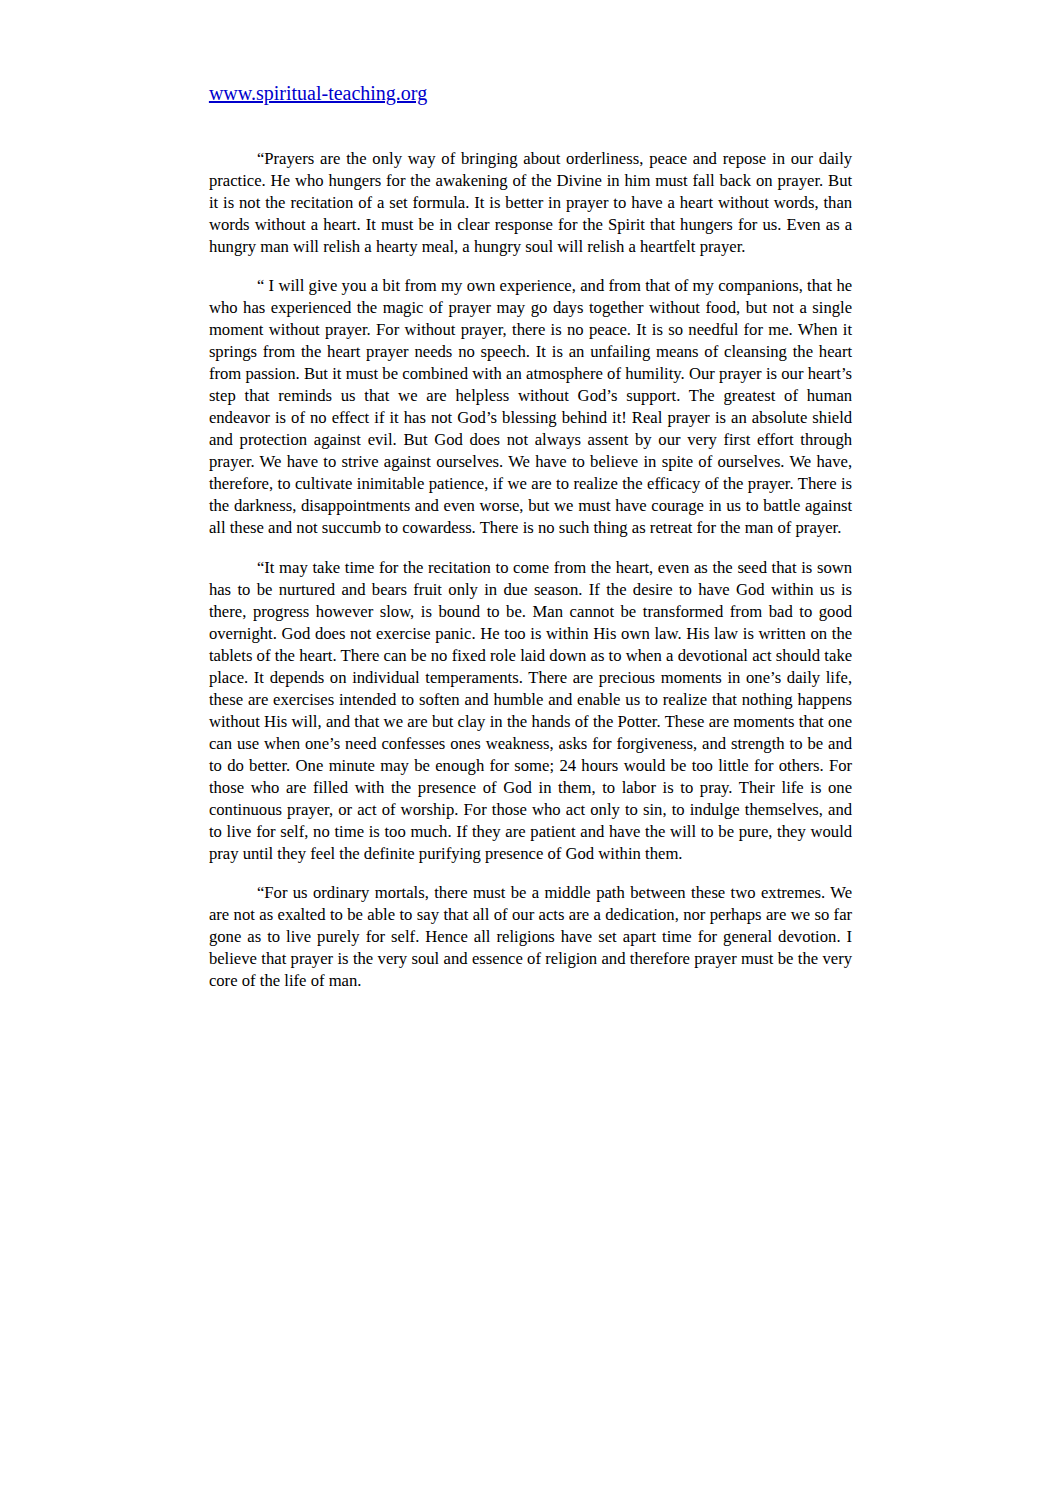www.spiritual-teaching.org
“Prayers are the only way of bringing about orderliness, peace and repose in our daily practice. He who hungers for the awakening of the Divine in him must fall back on prayer. But it is not the recitation of a set formula. It is better in prayer to have a heart without words, than words without a heart. It must be in clear response for the Spirit that hungers for us. Even as a hungry man will relish a hearty meal, a hungry soul will relish a heartfelt prayer.
“ I will give you a bit from my own experience, and from that of my companions, that he who has experienced the magic of prayer may go days together without food, but not a single moment without prayer. For without prayer, there is no peace. It is so needful for me. When it springs from the heart prayer needs no speech. It is an unfailing means of cleansing the heart from passion. But it must be combined with an atmosphere of humility. Our prayer is our heart’s step that reminds us that we are helpless without God’s support. The greatest of human endeavor is of no effect if it has not God’s blessing behind it! Real prayer is an absolute shield and protection against evil. But God does not always assent by our very first effort through prayer. We have to strive against ourselves. We have to believe in spite of ourselves. We have, therefore, to cultivate inimitable patience, if we are to realize the efficacy of the prayer. There is the darkness, disappointments and even worse, but we must have courage in us to battle against all these and not succumb to cowardess. There is no such thing as retreat for the man of prayer.
“It may take time for the recitation to come from the heart, even as the seed that is sown has to be nurtured and bears fruit only in due season. If the desire to have God within us is there, progress however slow, is bound to be. Man cannot be transformed from bad to good overnight. God does not exercise panic. He too is within His own law. His law is written on the tablets of the heart. There can be no fixed role laid down as to when a devotional act should take place. It depends on individual temperaments. There are precious moments in one’s daily life, these are exercises intended to soften and humble and enable us to realize that nothing happens without His will, and that we are but clay in the hands of the Potter. These are moments that one can use when one’s need confesses ones weakness, asks for forgiveness, and strength to be and to do better. One minute may be enough for some; 24 hours would be too little for others. For those who are filled with the presence of God in them, to labor is to pray. Their life is one continuous prayer, or act of worship. For those who act only to sin, to indulge themselves, and to live for self, no time is too much. If they are patient and have the will to be pure, they would pray until they feel the definite purifying presence of God within them.
“For us ordinary mortals, there must be a middle path between these two extremes. We are not as exalted to be able to say that all of our acts are a dedication, nor perhaps are we so far gone as to live purely for self. Hence all religions have set apart time for general devotion. I believe that prayer is the very soul and essence of religion and therefore prayer must be the very core of the life of man.